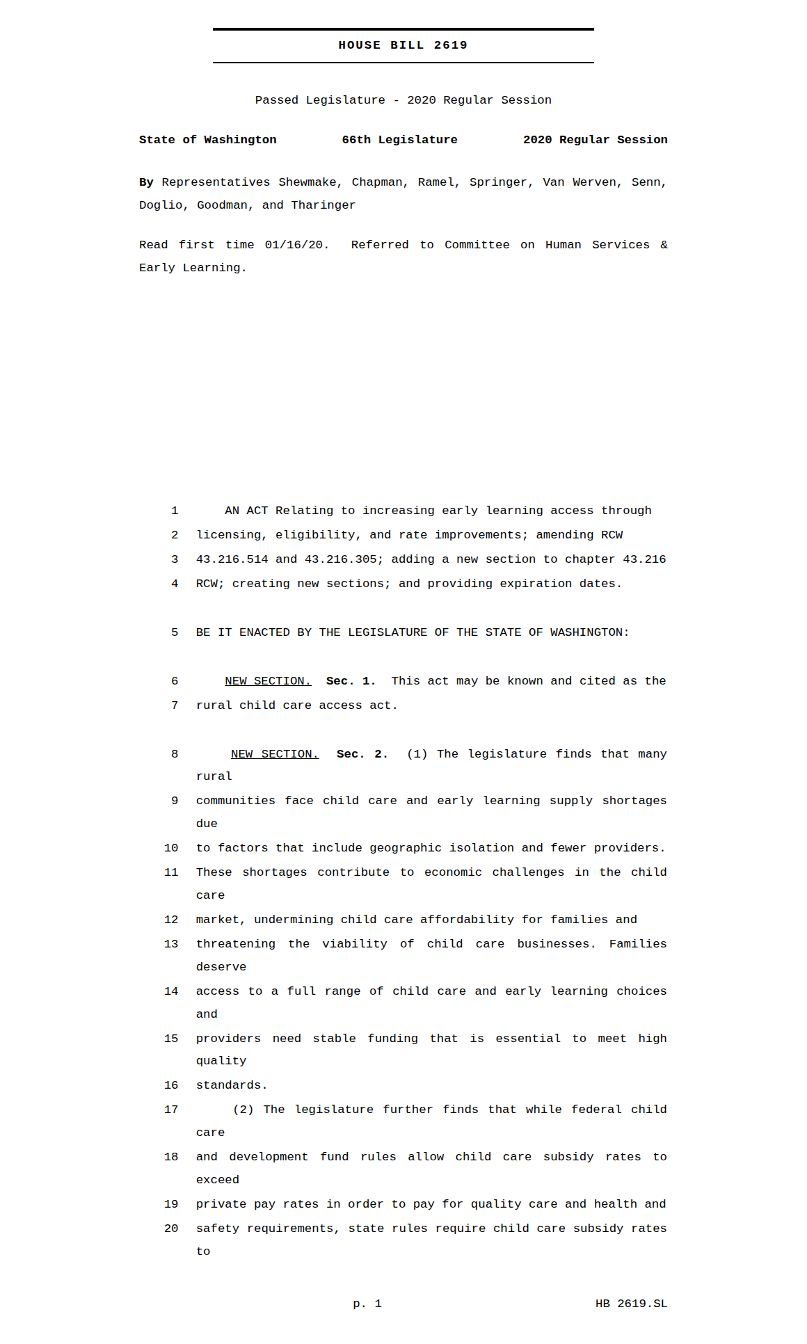HOUSE BILL 2619
Passed Legislature - 2020 Regular Session
State of Washington 66th Legislature 2020 Regular Session
By Representatives Shewmake, Chapman, Ramel, Springer, Van Werven, Senn, Doglio, Goodman, and Tharinger
Read first time 01/16/20. Referred to Committee on Human Services & Early Learning.
| 1 | AN ACT Relating to increasing early learning access through |
| 2 | licensing, eligibility, and rate improvements; amending RCW |
| 3 | 43.216.514 and 43.216.305; adding a new section to chapter 43.216 |
| 4 | RCW; creating new sections; and providing expiration dates. |
| 5 | BE IT ENACTED BY THE LEGISLATURE OF THE STATE OF WASHINGTON: |
| 6 | NEW SECTION. Sec. 1. This act may be known and cited as the |
| 7 | rural child care access act. |
| 8 | NEW SECTION. Sec. 2. (1) The legislature finds that many rural |
| 9 | communities face child care and early learning supply shortages due |
| 10 | to factors that include geographic isolation and fewer providers. |
| 11 | These shortages contribute to economic challenges in the child care |
| 12 | market, undermining child care affordability for families and |
| 13 | threatening the viability of child care businesses. Families deserve |
| 14 | access to a full range of child care and early learning choices and |
| 15 | providers need stable funding that is essential to meet high quality |
| 16 | standards. |
| 17 | (2) The legislature further finds that while federal child care |
| 18 | and development fund rules allow child care subsidy rates to exceed |
| 19 | private pay rates in order to pay for quality care and health and |
| 20 | safety requirements, state rules require child care subsidy rates to |
p. 1 HB 2619.SL